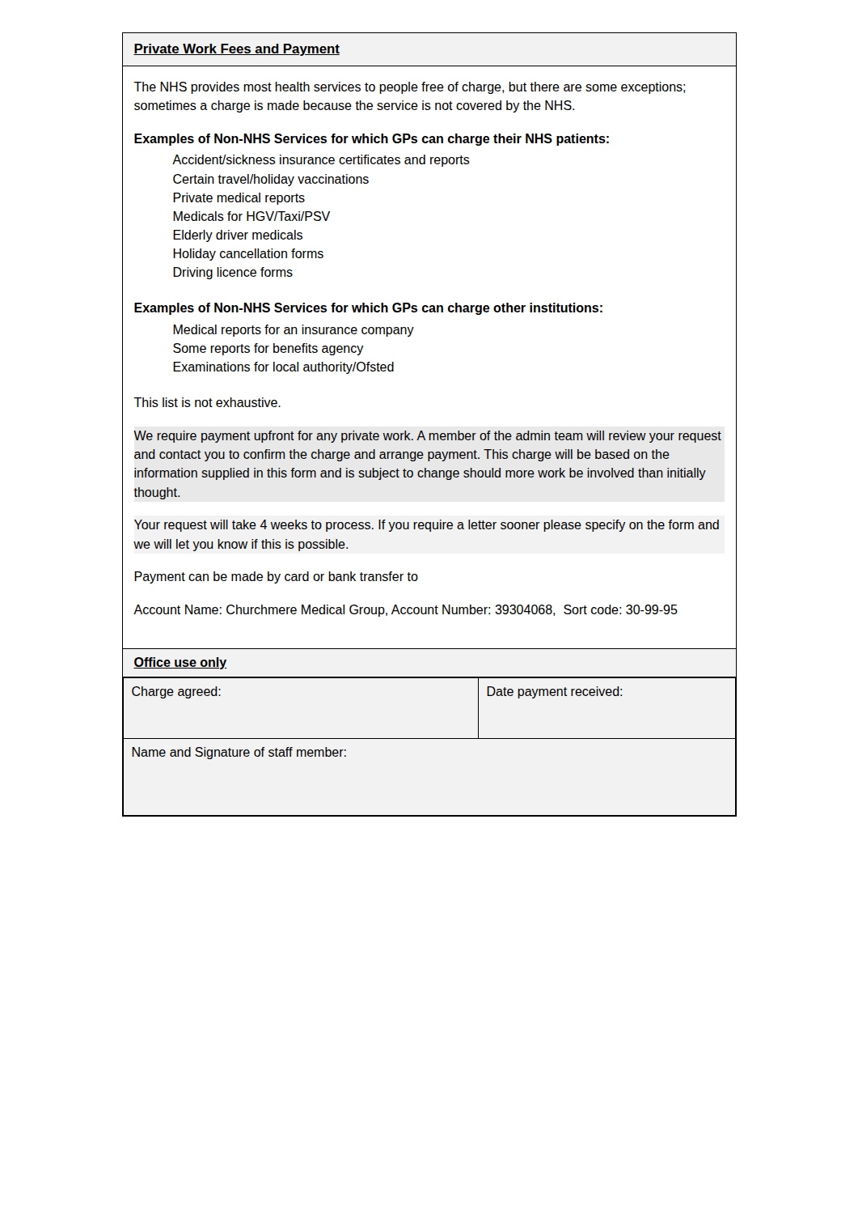Private Work Fees and Payment
The NHS provides most health services to people free of charge, but there are some exceptions; sometimes a charge is made because the service is not covered by the NHS.
Examples of Non-NHS Services for which GPs can charge their NHS patients:
Accident/sickness insurance certificates and reports
Certain travel/holiday vaccinations
Private medical reports
Medicals for HGV/Taxi/PSV
Elderly driver medicals
Holiday cancellation forms
Driving licence forms
Examples of Non-NHS Services for which GPs can charge other institutions:
Medical reports for an insurance company
Some reports for benefits agency
Examinations for local authority/Ofsted
This list is not exhaustive.
We require payment upfront for any private work. A member of the admin team will review your request and contact you to confirm the charge and arrange payment. This charge will be based on the information supplied in this form and is subject to change should more work be involved than initially thought.
Your request will take 4 weeks to process. If you require a letter sooner please specify on the form and we will let you know if this is possible.
Payment can be made by card or bank transfer to
Account Name: Churchmere Medical Group, Account Number: 39304068, Sort code: 30-99-95
Office use only
| Charge agreed: | Date payment received: |
| Name and Signature of staff member: |